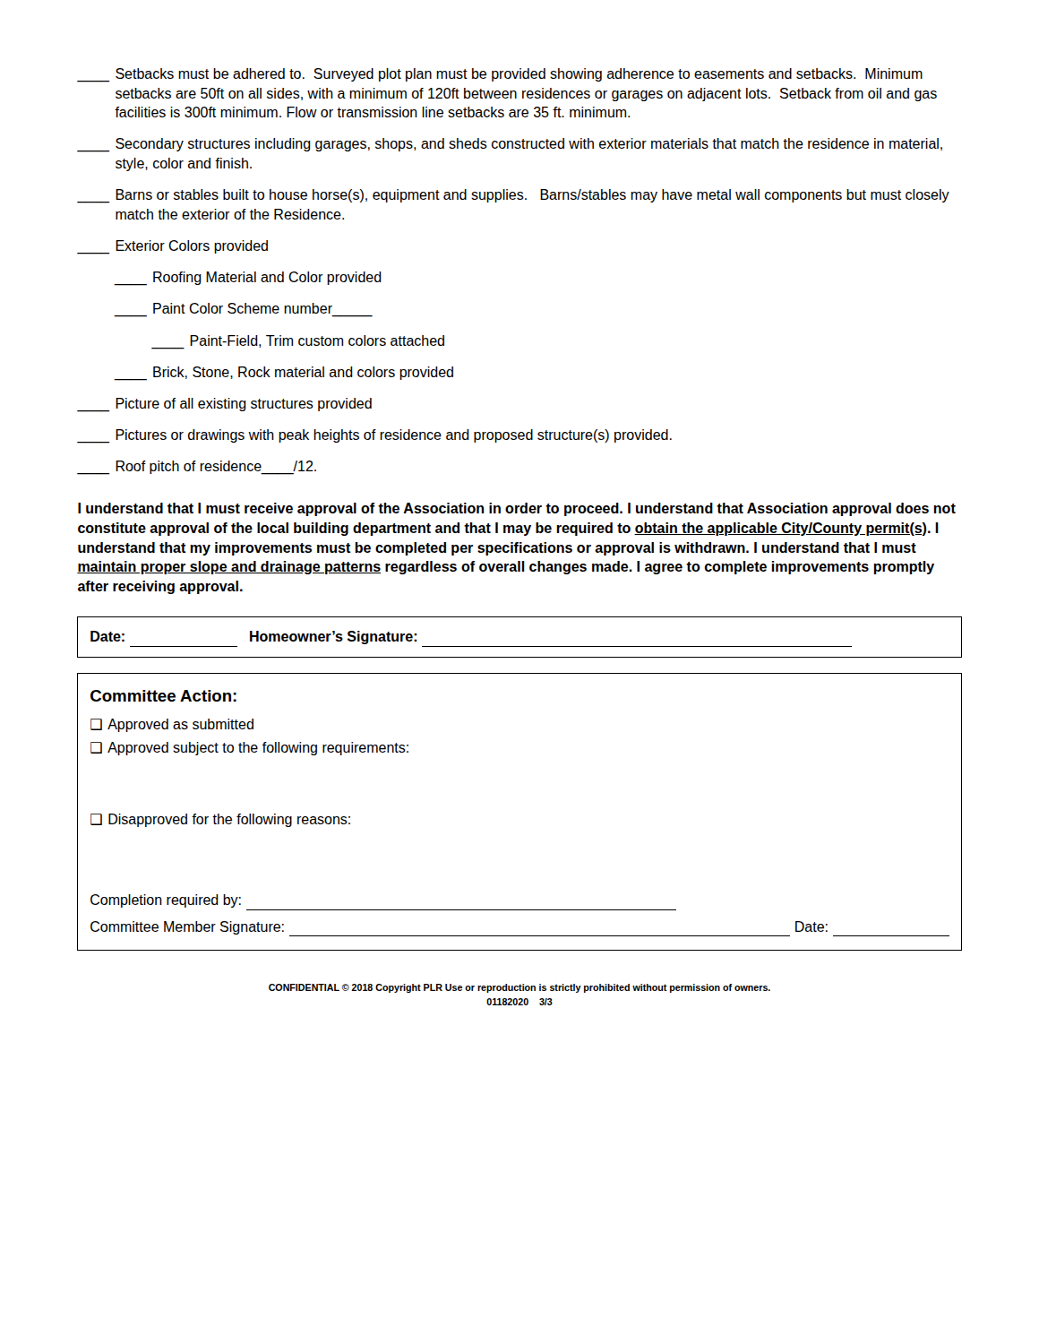____ Setbacks must be adhered to. Surveyed plot plan must be provided showing adherence to easements and setbacks. Minimum setbacks are 50ft on all sides, with a minimum of 120ft between residences or garages on adjacent lots. Setback from oil and gas facilities is 300ft minimum. Flow or transmission line setbacks are 35 ft. minimum.
____ Secondary structures including garages, shops, and sheds constructed with exterior materials that match the residence in material, style, color and finish.
____ Barns or stables built to house horse(s), equipment and supplies. Barns/stables may have metal wall components but must closely match the exterior of the Residence.
____ Exterior Colors provided
____ Roofing Material and Color provided
____ Paint Color Scheme number_____
____ Paint-Field, Trim custom colors attached
____ Brick, Stone, Rock material and colors provided
____ Picture of all existing structures provided
____ Pictures or drawings with peak heights of residence and proposed structure(s) provided.
____ Roof pitch of residence____/12.
I understand that I must receive approval of the Association in order to proceed. I understand that Association approval does not constitute approval of the local building department and that I may be required to obtain the applicable City/County permit(s). I understand that my improvements must be completed per specifications or approval is withdrawn. I understand that I must maintain proper slope and drainage patterns regardless of overall changes made. I agree to complete improvements promptly after receiving approval.
Date: Homeowner’s Signature:
Committee Action:
❑Approved as submitted
❑Approved subject to the following requirements:
❑Disapproved for the following reasons:
Completion required by:
Committee Member Signature: Date:
CONFIDENTIAL © 2018 Copyright PLR Use or reproduction is strictly prohibited without permission of owners.
01182020 3/3